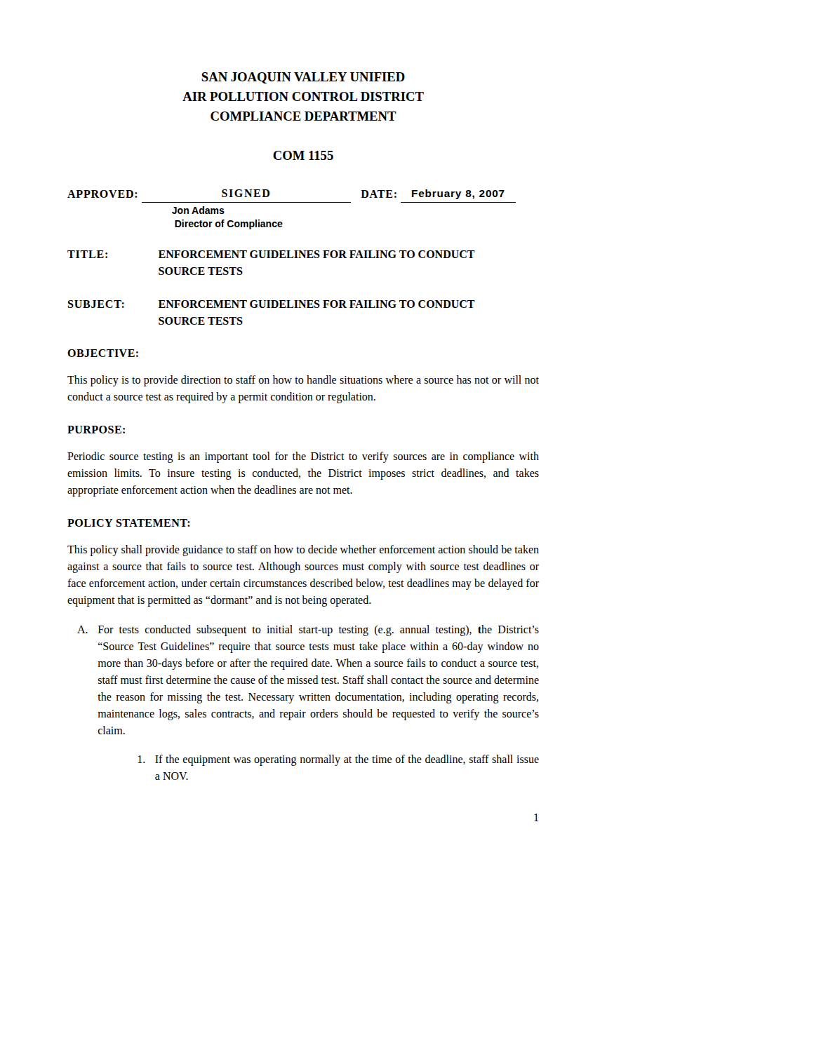SAN JOAQUIN VALLEY UNIFIED
AIR POLLUTION CONTROL DISTRICT
COMPLIANCE DEPARTMENT
COM 1155
APPROVED: SIGNED DATE: February 8, 2007
Jon Adams
Director of Compliance
TITLE:
ENFORCEMENT GUIDELINES FOR FAILING TO CONDUCT SOURCE TESTS
SUBJECT:
ENFORCEMENT GUIDELINES FOR FAILING TO CONDUCT SOURCE TESTS
OBJECTIVE:
This policy is to provide direction to staff on how to handle situations where a source has not or will not conduct a source test as required by a permit condition or regulation.
PURPOSE:
Periodic source testing is an important tool for the District to verify sources are in compliance with emission limits. To insure testing is conducted, the District imposes strict deadlines, and takes appropriate enforcement action when the deadlines are not met.
POLICY STATEMENT:
This policy shall provide guidance to staff on how to decide whether enforcement action should be taken against a source that fails to source test. Although sources must comply with source test deadlines or face enforcement action, under certain circumstances described below, test deadlines may be delayed for equipment that is permitted as “dormant” and is not being operated.
For tests conducted subsequent to initial start-up testing (e.g. annual testing), the District’s “Source Test Guidelines” require that source tests must take place within a 60-day window no more than 30-days before or after the required date. When a source fails to conduct a source test, staff must first determine the cause of the missed test. Staff shall contact the source and determine the reason for missing the test. Necessary written documentation, including operating records, maintenance logs, sales contracts, and repair orders should be requested to verify the source’s claim.
If the equipment was operating normally at the time of the deadline, staff shall issue a NOV.
1